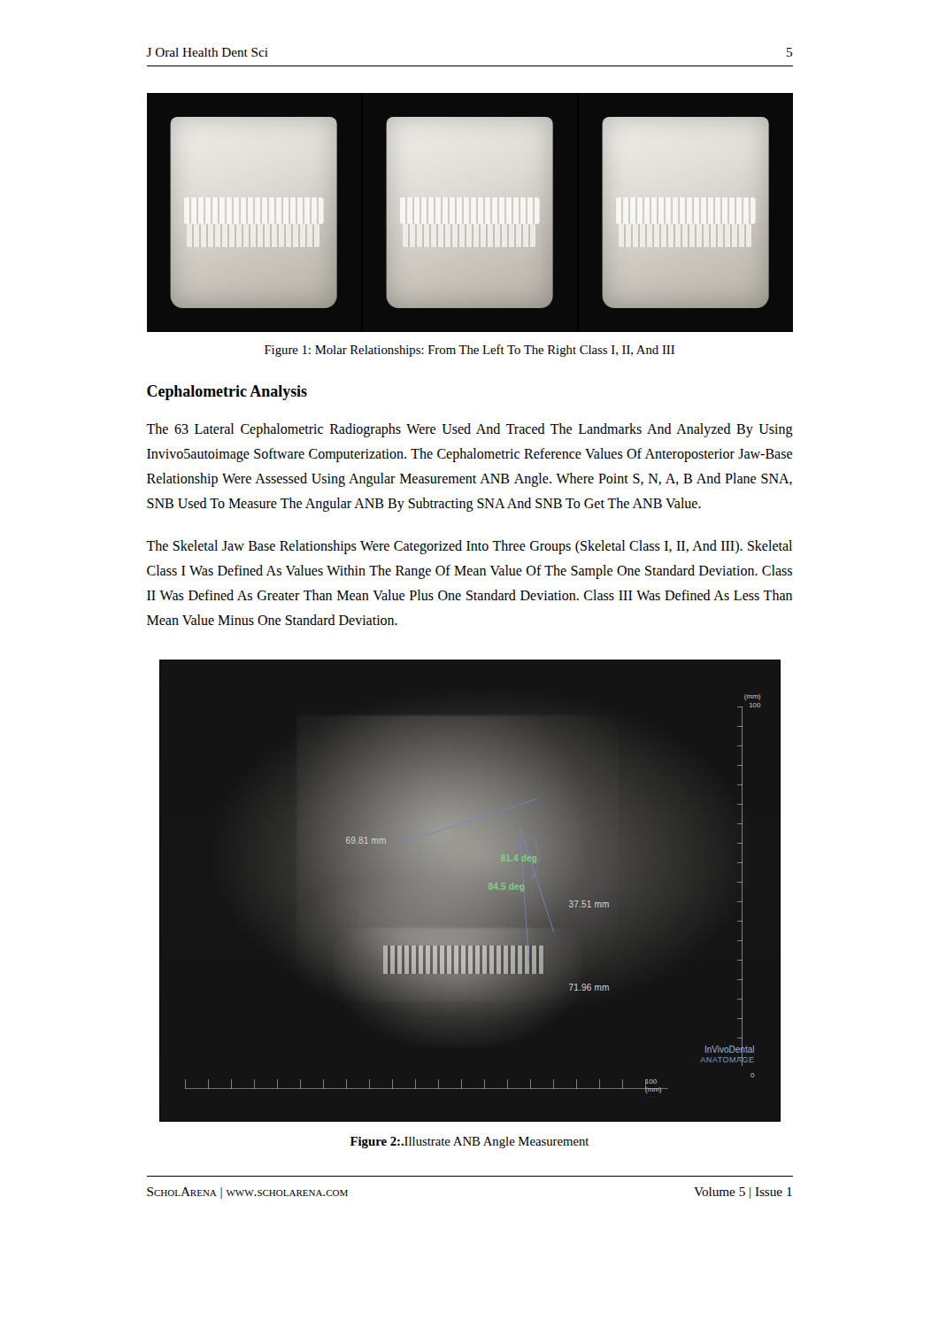J Oral Health Dent Sci
5
Figure 1: Molar Relationships: From The Left To The Right Class I, II, And III
Cephalometric Analysis
The 63 Lateral Cephalometric Radiographs Were Used And Traced The Landmarks And Analyzed By Using Invivo5autoimage Software Computerization. The Cephalometric Reference Values Of Anteroposterior Jaw-Base Relationship Were Assessed Using Angular Measurement ANB Angle. Where Point S, N, A, B And Plane SNA, SNB Used To Measure The Angular ANB By Subtracting SNA And SNB To Get The ANB Value.
The Skeletal Jaw Base Relationships Were Categorized Into Three Groups (Skeletal Class I, II, And III). Skeletal Class I Was Defined As Values Within The Range Of Mean Value Of The Sample One Standard Deviation. Class II Was Defined As Greater Than Mean Value Plus One Standard Deviation. Class III Was Defined As Less Than Mean Value Minus One Standard Deviation.
69.81 mm
37.51 mm
71.96 mm
81.4 deg
84.5 deg
(mm)
100
0
100
(mm)
InVivoDental
ANATOMAGE
Figure 2:. Illustrate ANB Angle Measurement
ScholArena | www.scholarena.com
Volume 5 | Issue 1